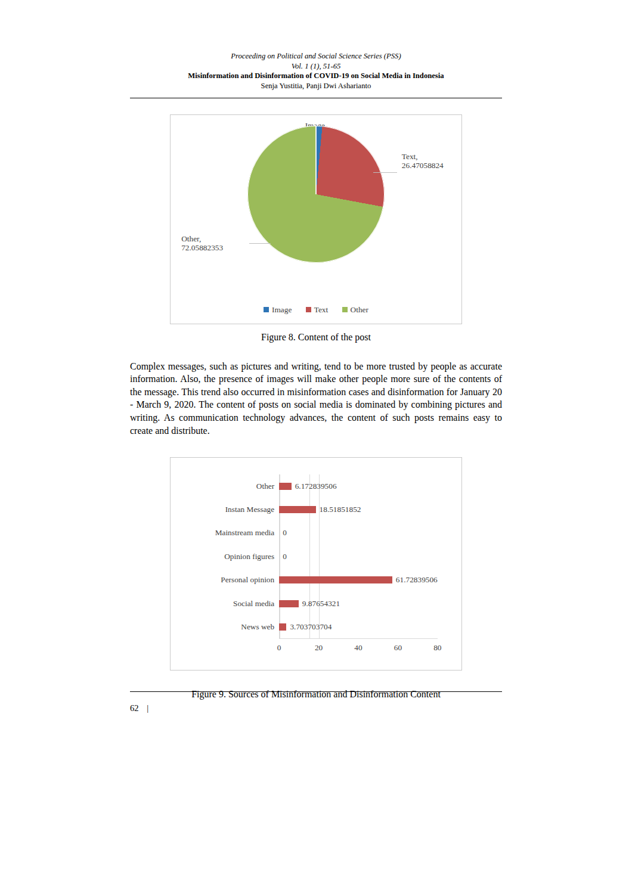Proceeding on Political and Social Science Series (PSS)
Vol. 1 (1), 51-65
Misinformation and Disinformation of COVID-19 on Social Media in Indonesia
Senja Yustitia, Panji Dwi Asharianto
Image,
1.470588235
Text,
26.47058824
Other,
72.05882353
Image Text Other
Figure 8. Content of the post
Complex messages, such as pictures and writing, tend to be more trusted by people as accurate information. Also, the presence of images will make other people more sure of the contents of the message. This trend also occurred in misinformation cases and disinformation for January 20 - March 9, 2020. The content of posts on social media is dominated by combining pictures and writing. As communication technology advances, the content of such posts remains easy to create and distribute.
Other
6.172839506
Instan Message
18.51851852
Mainstream media
0
Opinion figures
0
Personal opinion
61.72839506
Social media
9.87654321
News web
3.703703704
0 20 40 60 80
Figure 9. Sources of Misinformation and Disinformation Content
62 |